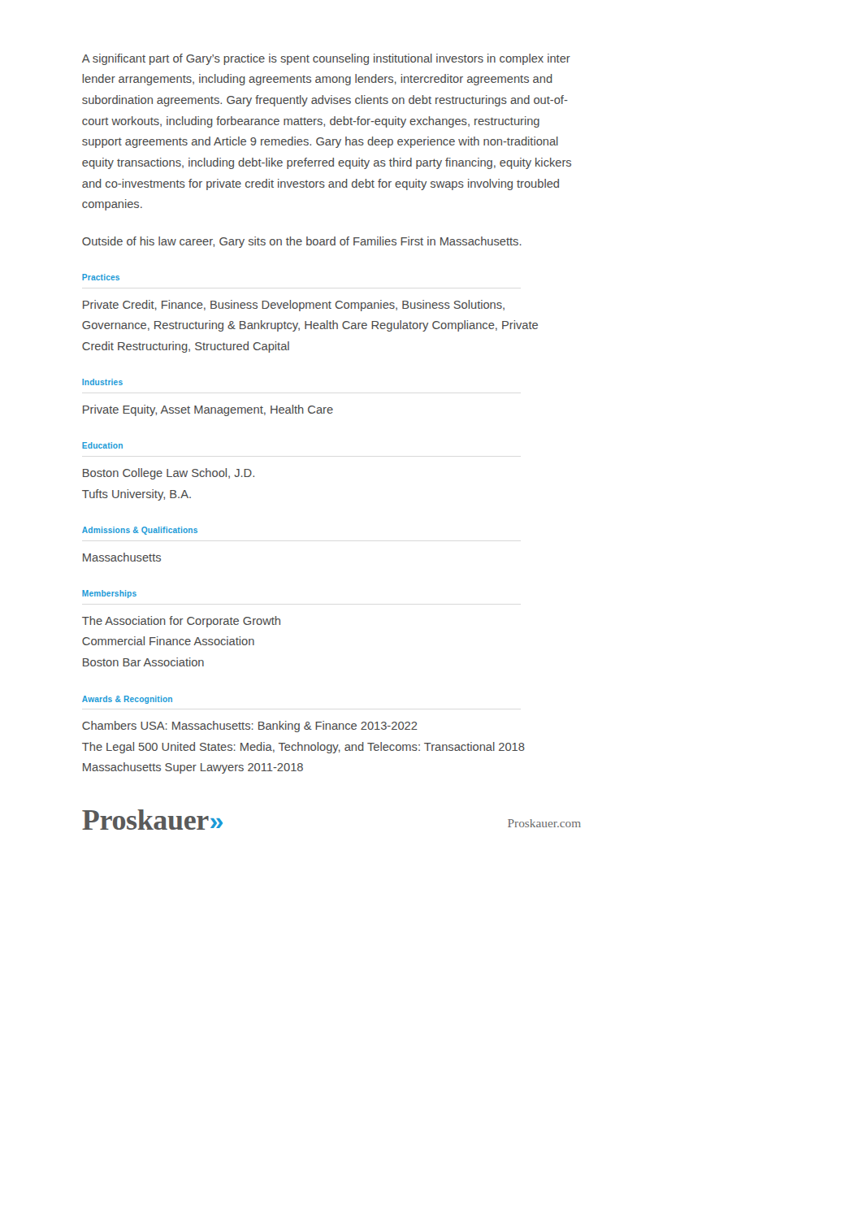A significant part of Gary’s practice is spent counseling institutional investors in complex inter lender arrangements, including agreements among lenders, intercreditor agreements and subordination agreements. Gary frequently advises clients on debt restructurings and out-of-court workouts, including forbearance matters, debt-for-equity exchanges, restructuring support agreements and Article 9 remedies. Gary has deep experience with non-traditional equity transactions, including debt-like preferred equity as third party financing, equity kickers and co-investments for private credit investors and debt for equity swaps involving troubled companies.
Outside of his law career, Gary sits on the board of Families First in Massachusetts.
Practices
Private Credit, Finance, Business Development Companies, Business Solutions, Governance, Restructuring & Bankruptcy, Health Care Regulatory Compliance, Private Credit Restructuring, Structured Capital
Industries
Private Equity, Asset Management, Health Care
Education
Boston College Law School, J.D.
Tufts University, B.A.
Admissions & Qualifications
Massachusetts
Memberships
The Association for Corporate Growth
Commercial Finance Association
Boston Bar Association
Awards & Recognition
Chambers USA: Massachusetts: Banking & Finance 2013-2022
The Legal 500 United States: Media, Technology, and Telecoms: Transactional 2018
Massachusetts Super Lawyers 2011-2018
Proskauer»
Proskauer.com